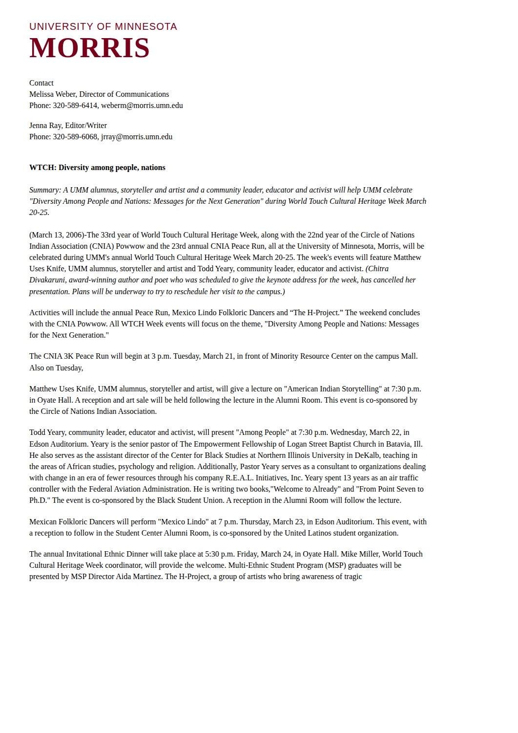UNIVERSITY OF MINNESOTA
MORRIS
Contact
Melissa Weber, Director of Communications
Phone: 320-589-6414, weberm@morris.umn.edu
Jenna Ray, Editor/Writer
Phone: 320-589-6068, jrray@morris.umn.edu
WTCH: Diversity among people, nations
Summary: A UMM alumnus, storyteller and artist and a community leader, educator and activist will help UMM celebrate "Diversity Among People and Nations: Messages for the Next Generation" during World Touch Cultural Heritage Week March 20-25.
(March 13, 2006)-The 33rd year of World Touch Cultural Heritage Week, along with the 22nd year of the Circle of Nations Indian Association (CNIA) Powwow and the 23rd annual CNIA Peace Run, all at the University of Minnesota, Morris, will be celebrated during UMM's annual World Touch Cultural Heritage Week March 20-25. The week's events will feature Matthew Uses Knife, UMM alumnus, storyteller and artist and Todd Yeary, community leader, educator and activist. (Chitra Divakaruni, award-winning author and poet who was scheduled to give the keynote address for the week, has cancelled her presentation. Plans will be underway to try to reschedule her visit to the campus.)
Activities will include the annual Peace Run, Mexico Lindo Folkloric Dancers and “The H-Project.” The weekend concludes with the CNIA Powwow. All WTCH Week events will focus on the theme, "Diversity Among People and Nations: Messages for the Next Generation."
The CNIA 3K Peace Run will begin at 3 p.m. Tuesday, March 21, in front of Minority Resource Center on the campus Mall. Also on Tuesday,
Matthew Uses Knife, UMM alumnus, storyteller and artist, will give a lecture on "American Indian Storytelling" at 7:30 p.m. in Oyate Hall. A reception and art sale will be held following the lecture in the Alumni Room. This event is co-sponsored by the Circle of Nations Indian Association.
Todd Yeary, community leader, educator and activist, will present "Among People" at 7:30 p.m. Wednesday, March 22, in Edson Auditorium. Yeary is the senior pastor of The Empowerment Fellowship of Logan Street Baptist Church in Batavia, Ill. He also serves as the assistant director of the Center for Black Studies at Northern Illinois University in DeKalb, teaching in the areas of African studies, psychology and religion. Additionally, Pastor Yeary serves as a consultant to organizations dealing with change in an era of fewer resources through his company R.E.A.L. Initiatives, Inc. Yeary spent 13 years as an air traffic controller with the Federal Aviation Administration. He is writing two books,"Welcome to Already" and "From Point Seven to Ph.D." The event is co-sponsored by the Black Student Union. A reception in the Alumni Room will follow the lecture.
Mexican Folkloric Dancers will perform "Mexico Lindo" at 7 p.m. Thursday, March 23, in Edson Auditorium. This event, with a reception to follow in the Student Center Alumni Room, is co-sponsored by the United Latinos student organization.
The annual Invitational Ethnic Dinner will take place at 5:30 p.m. Friday, March 24, in Oyate Hall. Mike Miller, World Touch Cultural Heritage Week coordinator, will provide the welcome. Multi-Ethnic Student Program (MSP) graduates will be presented by MSP Director Aida Martinez. The H-Project, a group of artists who bring awareness of tragic